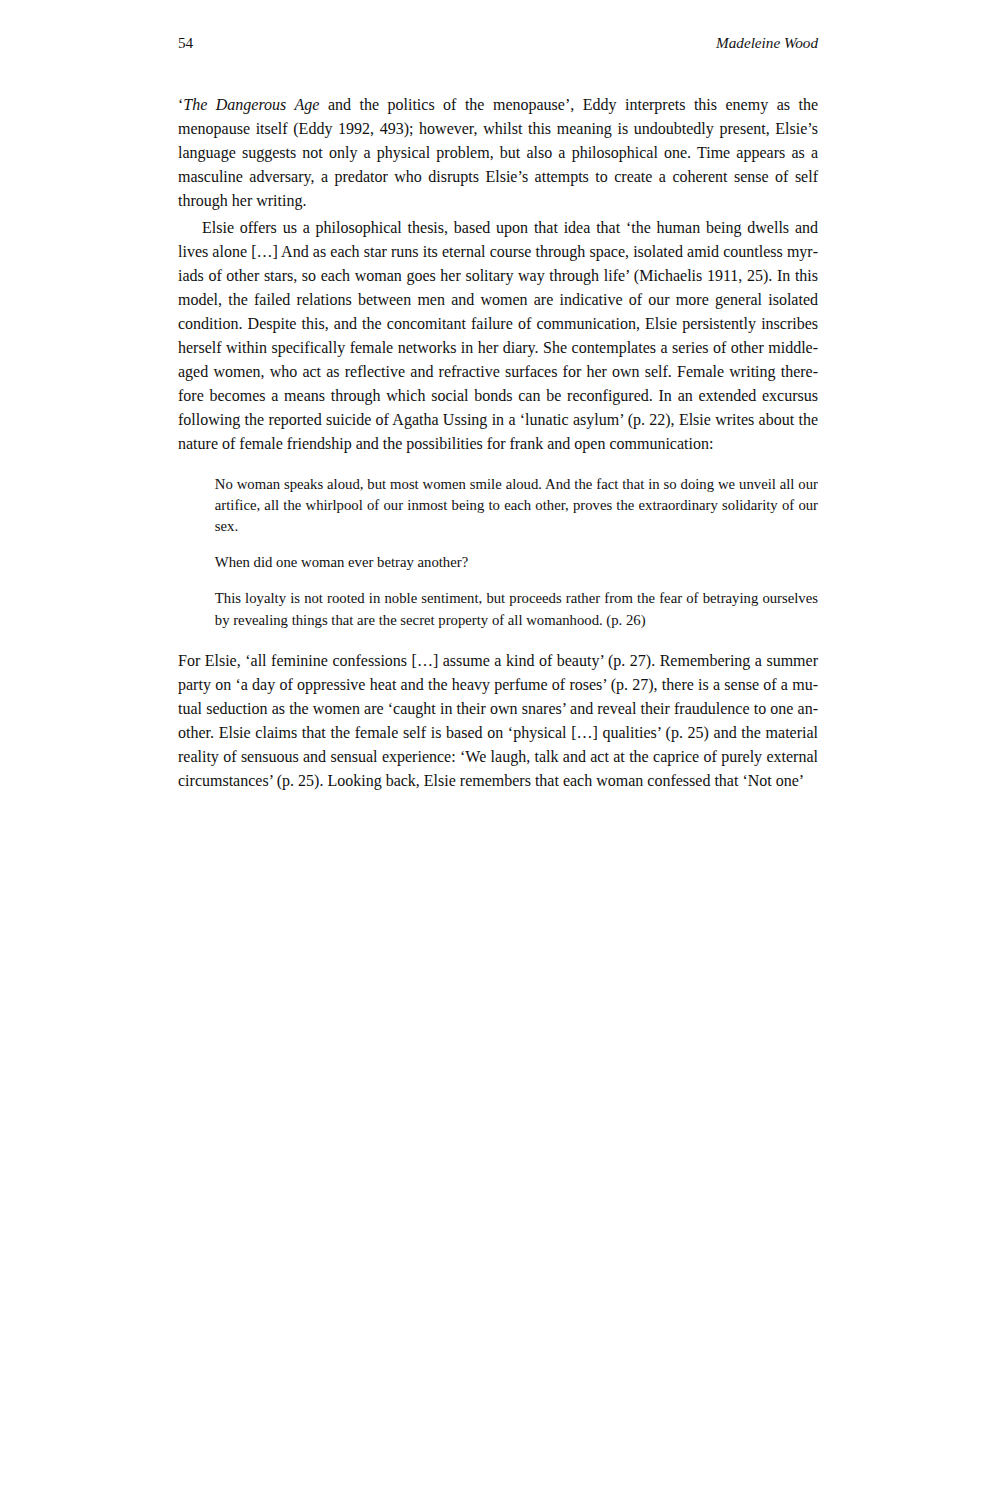54 Madeleine Wood
‘The Dangerous Age and the politics of the menopause’, Eddy interprets this enemy as the menopause itself (Eddy 1992, 493); however, whilst this meaning is undoubtedly present, Elsie’s language suggests not only a physical problem, but also a philosophical one. Time appears as a masculine adversary, a predator who disrupts Elsie’s attempts to create a coherent sense of self through her writing.
Elsie offers us a philosophical thesis, based upon that idea that ‘the human being dwells and lives alone […] And as each star runs its eternal course through space, isolated amid countless myriads of other stars, so each woman goes her solitary way through life’ (Michaelis 1911, 25). In this model, the failed relations between men and women are indicative of our more general isolated condition. Despite this, and the concomitant failure of communication, Elsie persistently inscribes herself within specifically female networks in her diary. She contemplates a series of other middle-aged women, who act as reflective and refractive surfaces for her own self. Female writing therefore becomes a means through which social bonds can be reconfigured. In an extended excursus following the reported suicide of Agatha Ussing in a ‘lunatic asylum’ (p. 22), Elsie writes about the nature of female friendship and the possibilities for frank and open communication:
No woman speaks aloud, but most women smile aloud. And the fact that in so doing we unveil all our artifice, all the whirlpool of our inmost being to each other, proves the extraordinary solidarity of our sex.
When did one woman ever betray another?
This loyalty is not rooted in noble sentiment, but proceeds rather from the fear of betraying ourselves by revealing things that are the secret property of all womanhood. (p. 26)
For Elsie, ‘all feminine confessions […] assume a kind of beauty’ (p. 27). Remembering a summer party on ‘a day of oppressive heat and the heavy perfume of roses’ (p. 27), there is a sense of a mutual seduction as the women are ‘caught in their own snares’ and reveal their fraudulence to one another. Elsie claims that the female self is based on ‘physical […] qualities’ (p. 25) and the material reality of sensuous and sensual experience: ‘We laugh, talk and act at the caprice of purely external circumstances’ (p. 25). Looking back, Elsie remembers that each woman confessed that ‘Not one’